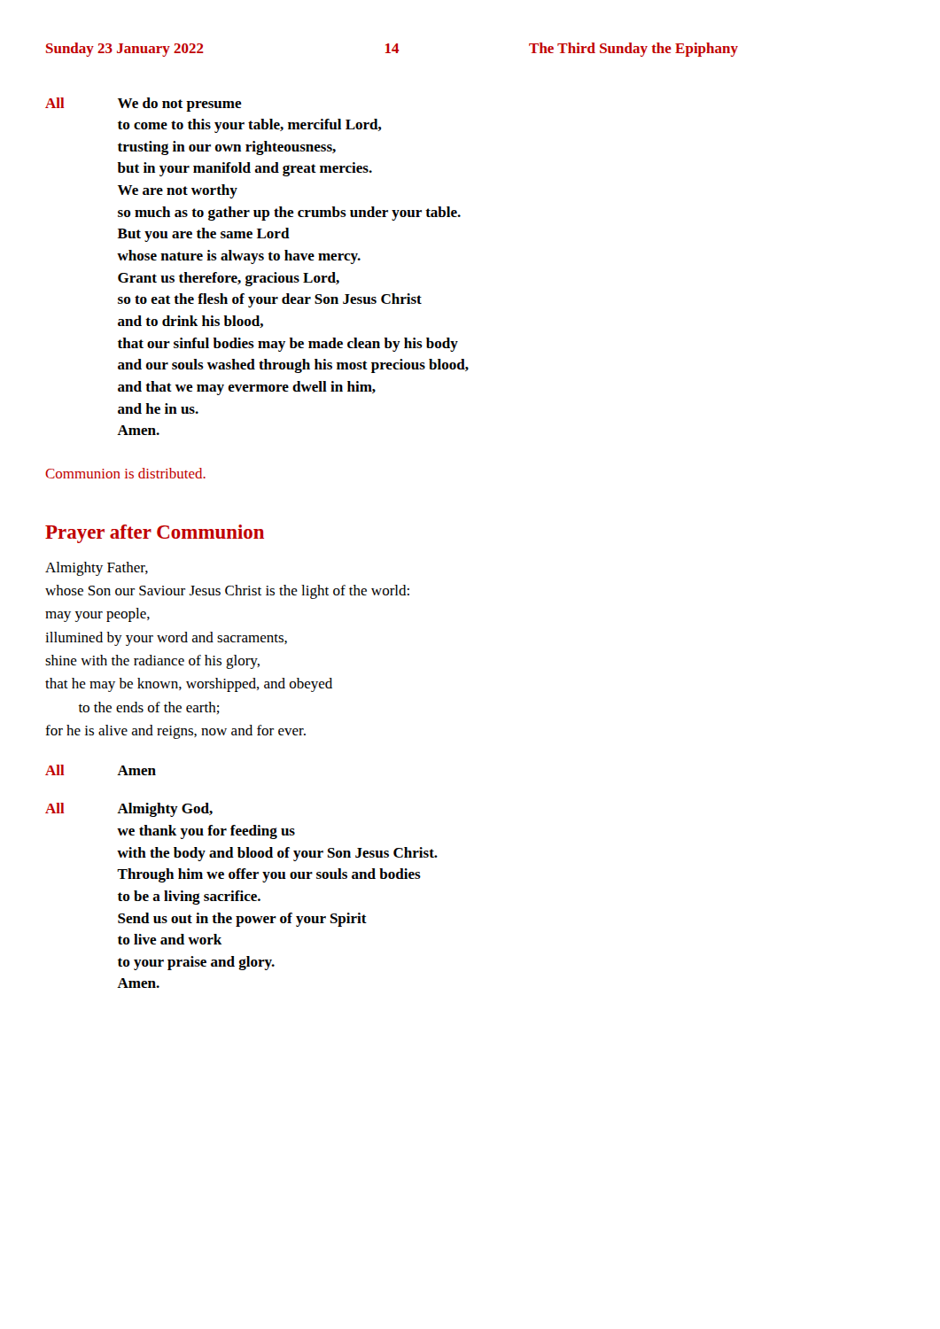Sunday 23 January 2022
14
The Third Sunday the Epiphany
All
We do not presume to come to this your table, merciful Lord, trusting in our own righteousness, but in your manifold and great mercies. We are not worthy so much as to gather up the crumbs under your table. But you are the same Lord whose nature is always to have mercy. Grant us therefore, gracious Lord, so to eat the flesh of your dear Son Jesus Christ and to drink his blood, that our sinful bodies may be made clean by his body and our souls washed through his most precious blood, and that we may evermore dwell in him, and he in us. Amen.
Communion is distributed.
Prayer after Communion
Almighty Father,
whose Son our Saviour Jesus Christ is the light of the world:
may your people,
illumined by your word and sacraments,
shine with the radiance of his glory,
that he may be known, worshipped, and obeyed
to the ends of the earth;
for he is alive and reigns, now and for ever.
All
Amen
All
Almighty God, we thank you for feeding us with the body and blood of your Son Jesus Christ. Through him we offer you our souls and bodies to be a living sacrifice. Send us out in the power of your Spirit to live and work to your praise and glory. Amen.